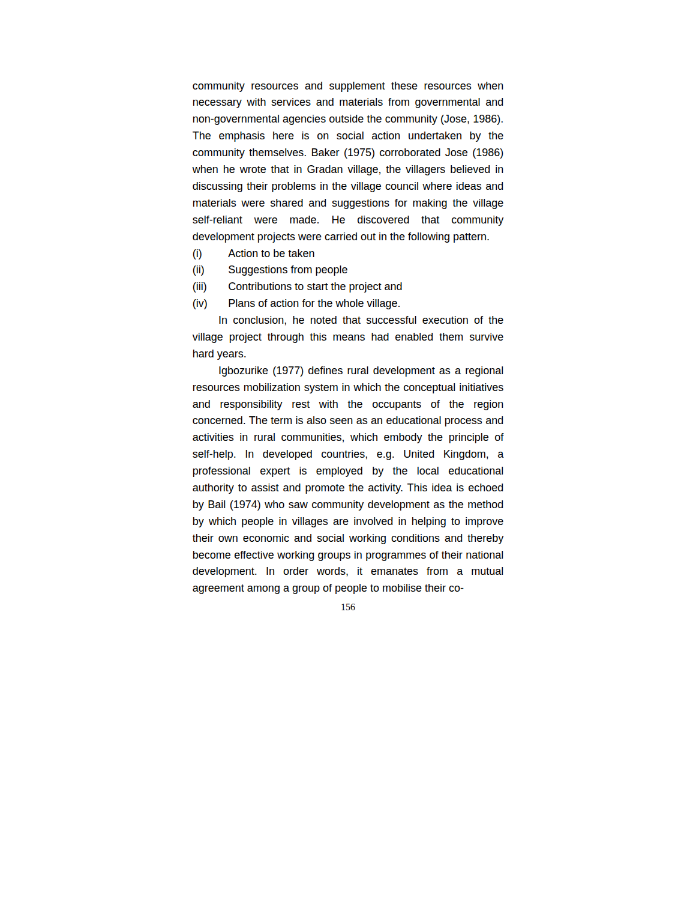community resources and supplement these resources when necessary with services and materials from governmental and non-governmental agencies outside the community (Jose, 1986). The emphasis here is on social action undertaken by the community themselves. Baker (1975) corroborated Jose (1986) when he wrote that in Gradan village, the villagers believed in discussing their problems in the village council where ideas and materials were shared and suggestions for making the village self-reliant were made. He discovered that community development projects were carried out in the following pattern.
(i) Action to be taken
(ii) Suggestions from people
(iii) Contributions to start the project and
(iv) Plans of action for the whole village.
In conclusion, he noted that successful execution of the village project through this means had enabled them survive hard years.
Igbozurike (1977) defines rural development as a regional resources mobilization system in which the conceptual initiatives and responsibility rest with the occupants of the region concerned. The term is also seen as an educational process and activities in rural communities, which embody the principle of self-help. In developed countries, e.g. United Kingdom, a professional expert is employed by the local educational authority to assist and promote the activity. This idea is echoed by Bail (1974) who saw community development as the method by which people in villages are involved in helping to improve their own economic and social working conditions and thereby become effective working groups in programmes of their national development. In order words, it emanates from a mutual agreement among a group of people to mobilise their co-
156